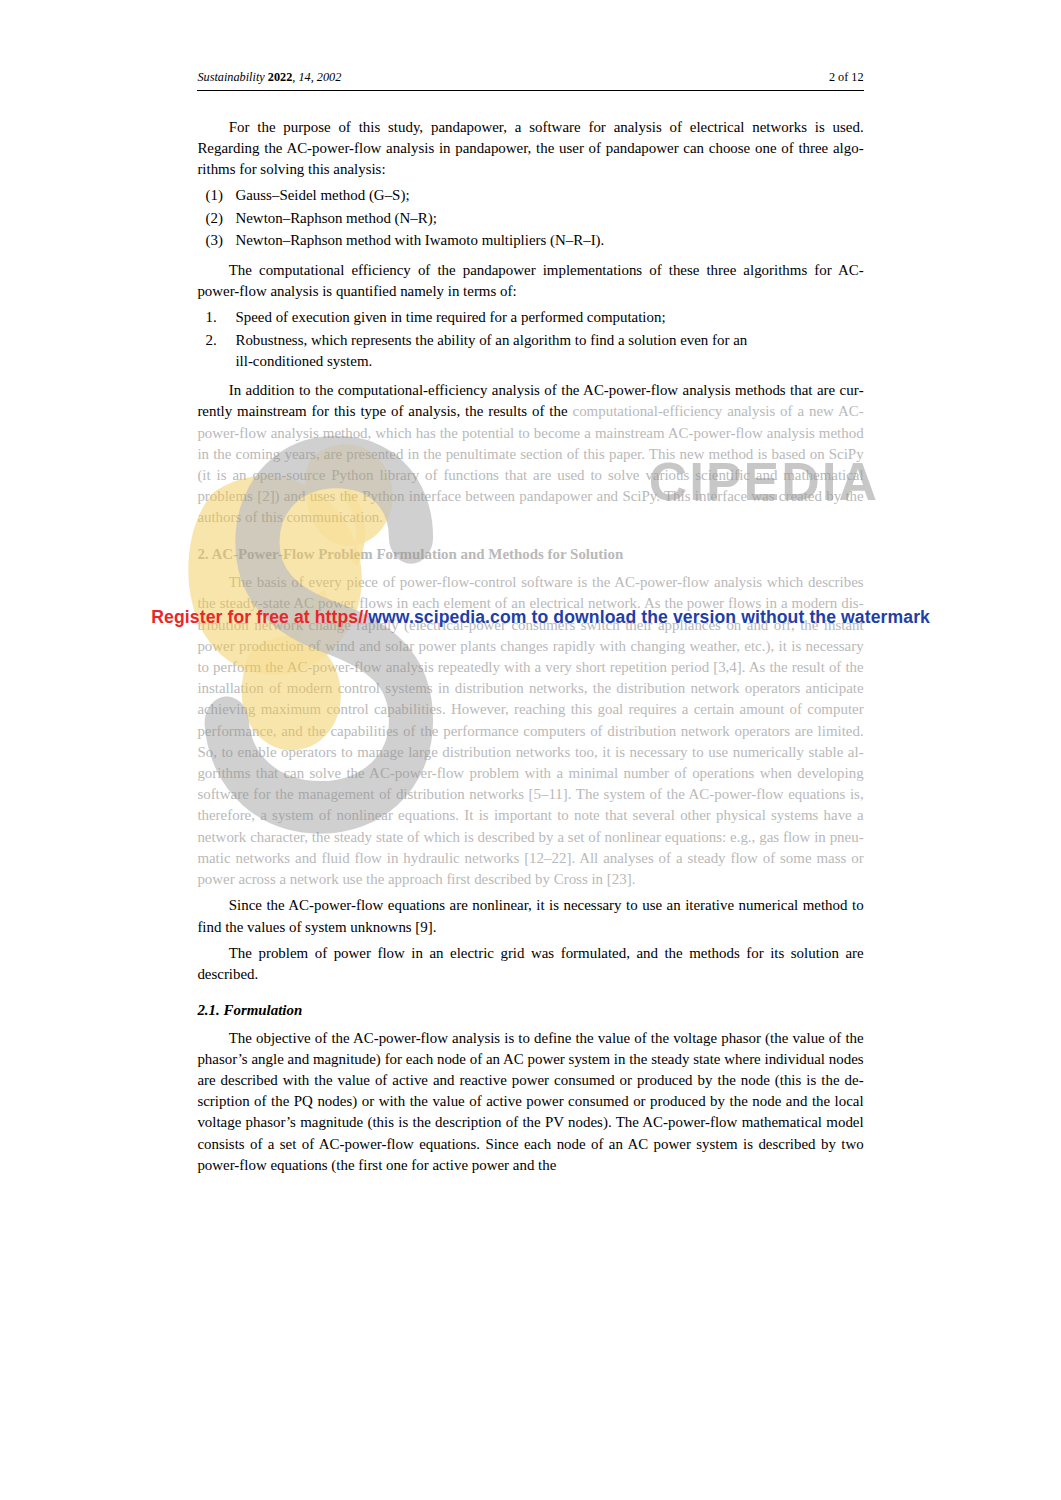Sustainability 2022, 14, 2002
2 of 12
For the purpose of this study, pandapower, a software for analysis of electrical networks is used. Regarding the AC-power-flow analysis in pandapower, the user of pandapower can choose one of three algorithms for solving this analysis:
(1)
Gauss–Seidel method (G–S);
(2)
Newton–Raphson method (N–R);
(3)
Newton–Raphson method with Iwamoto multipliers (N–R–I).
The computational efficiency of the pandapower implementations of these three algorithms for AC-power-flow analysis is quantified namely in terms of:
1.
Speed of execution given in time required for a performed computation;
2.
Robustness, which represents the ability of an algorithm to find a solution even for anill-conditioned system.
In addition to the computational-efficiency analysis of the AC-power-flow analysis methods that are currently mainstream for this type of analysis, the results of the computational-efficiency analysis of a new AC-power-flow analysis method, which has the potential to become a mainstream AC-power-flow analysis method in the coming years, are presented in the penultimate section of this paper. This new method is based on SciPy (it is an open-source Python library of functions that are used to solve various scientific and mathematical problems [2]) and uses the Python interface between pandapower and SciPy. This interface was created by the authors of this communication.
2. AC-Power-Flow Problem Formulation and Methods for Solution
The basis of every piece of power-flow-control software is the AC-power-flow analysis which describes the steady-state AC power flows in each element of an electrical network. As the power flows in a modern distribution network change rapidly (electrical-power consumers switch their appliances on and off, the instant power production of wind and solar power plants changes rapidly with changing weather, etc.), it is necessary to perform the AC-power-flow analysis repeatedly with a very short repetition period [3,4]. As the result of the installation of modern control systems in distribution networks, the distribution network operators anticipate achieving maximum control capabilities. However, reaching this goal requires a certain amount of computer performance, and the capabilities of the performance computers of distribution network operators are limited. So, to enable operators to manage large distribution networks too, it is necessary to use numerically stable algorithms that can solve the AC-power-flow problem with a minimal number of operations when developing software for the management of distribution networks [5–11]. The system of the AC-power-flow equations is, therefore, a system of nonlinear equations. It is important to note that several other physical systems have a network character, the steady state of which is described by a set of nonlinear equations: e.g., gas flow in pneumatic networks and fluid flow in hydraulic networks [12–22]. All analyses of a steady flow of some mass or power across a network use the approach first described by Cross in [23].
Since the AC-power-flow equations are nonlinear, it is necessary to use an iterative numerical method to find the values of system unknowns [9].
The problem of power flow in an electric grid was formulated, and the methods for its solution are described.
2.1. Formulation
The objective of the AC-power-flow analysis is to define the value of the voltage phasor (the value of the phasor’s angle and magnitude) for each node of an AC power system in the steady state where individual nodes are described with the value of active and reactive power consumed or produced by the node (this is the description of the PQ nodes) or with the value of active power consumed or produced by the node and the local voltage phasor’s magnitude (this is the description of the PV nodes). The AC-power-flow mathematical model consists of a set of AC-power-flow equations. Since each node of an AC power system is described by two power-flow equations (the first one for active power and the
CIPEDIA
Register for free at https//www.scipedia.com to download the version without the watermark